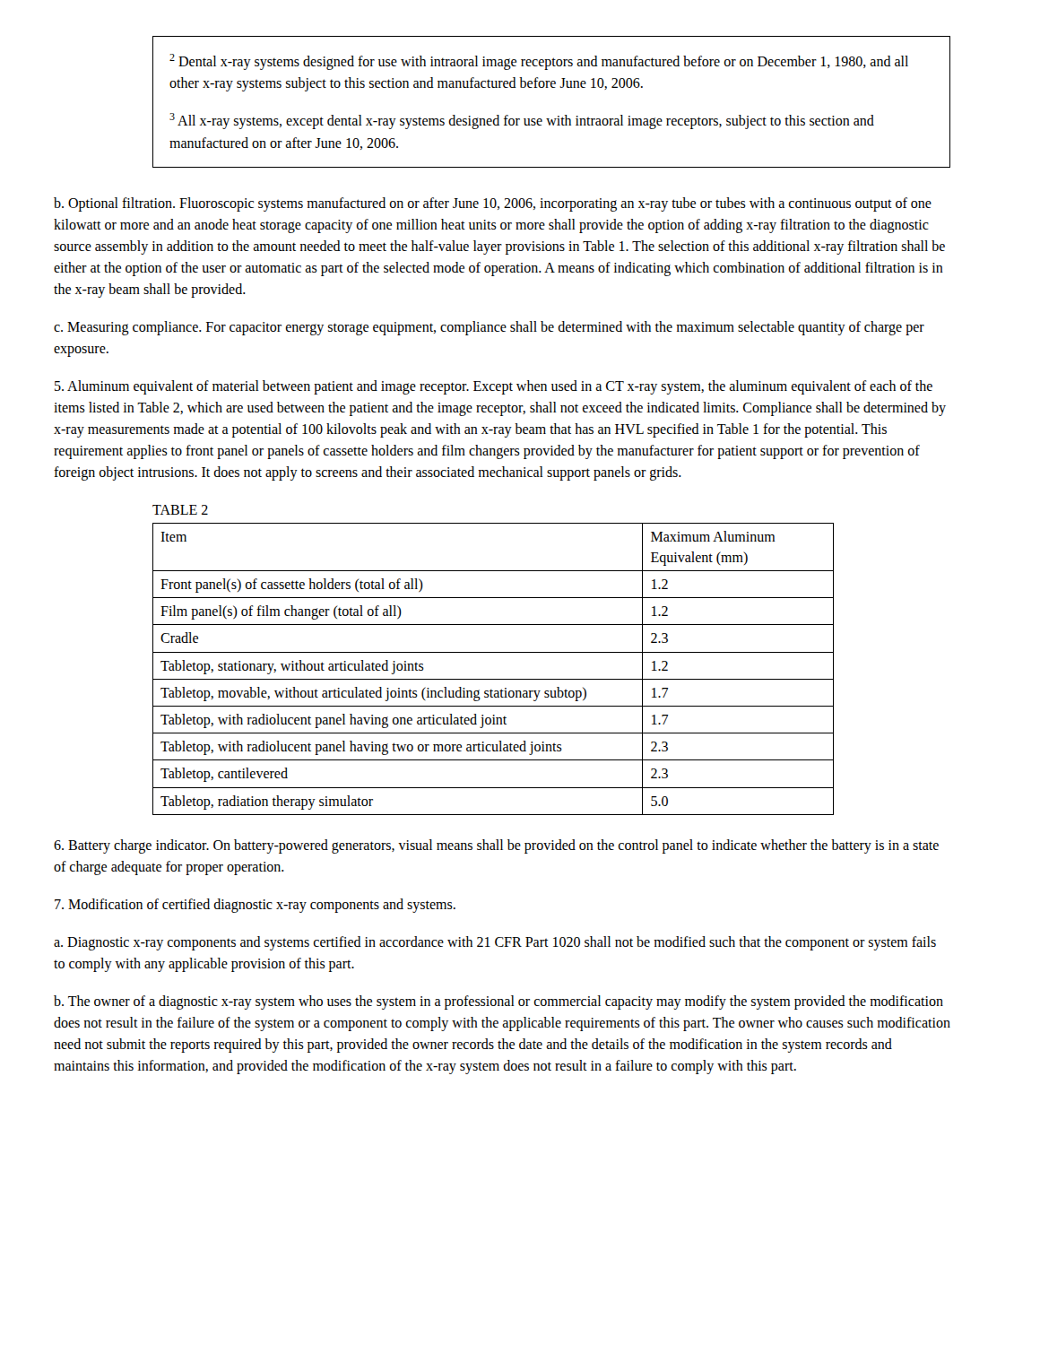2 Dental x-ray systems designed for use with intraoral image receptors and manufactured before or on December 1, 1980, and all other x-ray systems subject to this section and manufactured before June 10, 2006.
3 All x-ray systems, except dental x-ray systems designed for use with intraoral image receptors, subject to this section and manufactured on or after June 10, 2006.
b. Optional filtration. Fluoroscopic systems manufactured on or after June 10, 2006, incorporating an x-ray tube or tubes with a continuous output of one kilowatt or more and an anode heat storage capacity of one million heat units or more shall provide the option of adding x-ray filtration to the diagnostic source assembly in addition to the amount needed to meet the half-value layer provisions in Table 1. The selection of this additional x-ray filtration shall be either at the option of the user or automatic as part of the selected mode of operation. A means of indicating which combination of additional filtration is in the x-ray beam shall be provided.
c. Measuring compliance. For capacitor energy storage equipment, compliance shall be determined with the maximum selectable quantity of charge per exposure.
5. Aluminum equivalent of material between patient and image receptor. Except when used in a CT x-ray system, the aluminum equivalent of each of the items listed in Table 2, which are used between the patient and the image receptor, shall not exceed the indicated limits. Compliance shall be determined by x-ray measurements made at a potential of 100 kilovolts peak and with an x-ray beam that has an HVL specified in Table 1 for the potential. This requirement applies to front panel or panels of cassette holders and film changers provided by the manufacturer for patient support or for prevention of foreign object intrusions. It does not apply to screens and their associated mechanical support panels or grids.
TABLE 2
| Item | Maximum Aluminum Equivalent (mm) |
| Front panel(s) of cassette holders (total of all) | 1.2 |
| Film panel(s) of film changer (total of all) | 1.2 |
| Cradle | 2.3 |
| Tabletop, stationary, without articulated joints | 1.2 |
| Tabletop, movable, without articulated joints (including stationary subtop) | 1.7 |
| Tabletop, with radiolucent panel having one articulated joint | 1.7 |
| Tabletop, with radiolucent panel having two or more articulated joints | 2.3 |
| Tabletop, cantilevered | 2.3 |
| Tabletop, radiation therapy simulator | 5.0 |
6. Battery charge indicator. On battery-powered generators, visual means shall be provided on the control panel to indicate whether the battery is in a state of charge adequate for proper operation.
7. Modification of certified diagnostic x-ray components and systems.
a. Diagnostic x-ray components and systems certified in accordance with 21 CFR Part 1020 shall not be modified such that the component or system fails to comply with any applicable provision of this part.
b. The owner of a diagnostic x-ray system who uses the system in a professional or commercial capacity may modify the system provided the modification does not result in the failure of the system or a component to comply with the applicable requirements of this part. The owner who causes such modification need not submit the reports required by this part, provided the owner records the date and the details of the modification in the system records and maintains this information, and provided the modification of the x-ray system does not result in a failure to comply with this part.